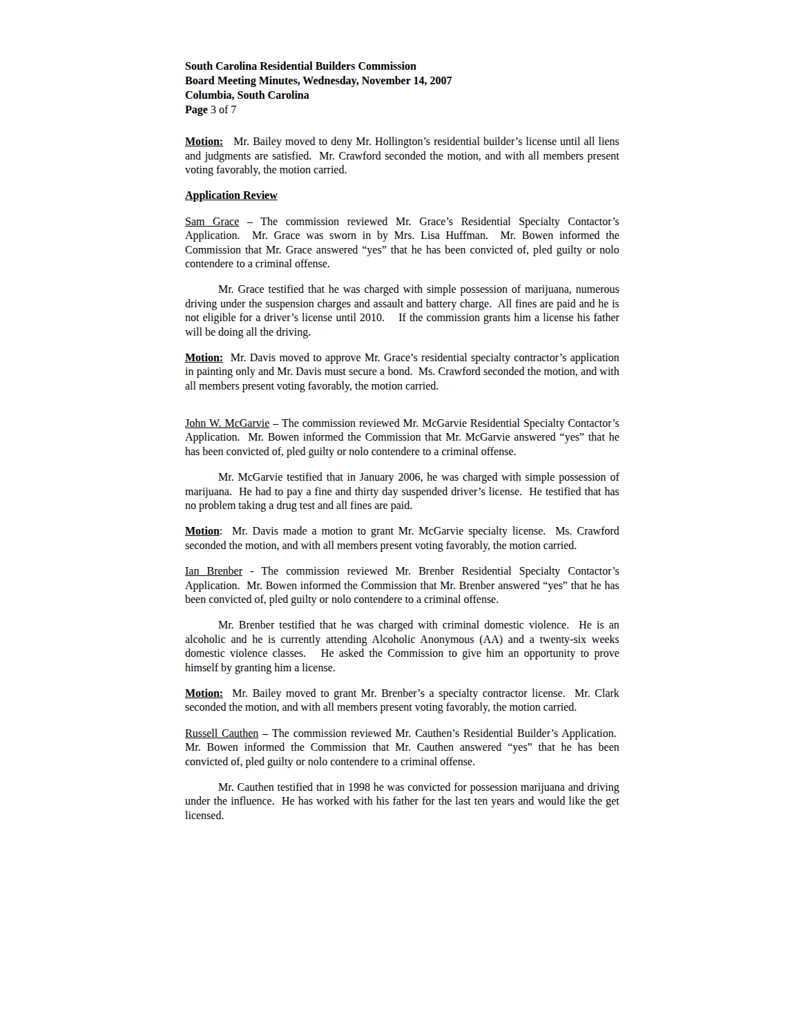South Carolina Residential Builders Commission
Board Meeting Minutes, Wednesday, November 14, 2007
Columbia, South Carolina
Page 3 of 7
Motion: Mr. Bailey moved to deny Mr. Hollington’s residential builder’s license until all liens and judgments are satisfied. Mr. Crawford seconded the motion, and with all members present voting favorably, the motion carried.
Application Review
Sam Grace – The commission reviewed Mr. Grace’s Residential Specialty Contactor’s Application. Mr. Grace was sworn in by Mrs. Lisa Huffman. Mr. Bowen informed the Commission that Mr. Grace answered “yes” that he has been convicted of, pled guilty or nolo contendere to a criminal offense.
Mr. Grace testified that he was charged with simple possession of marijuana, numerous driving under the suspension charges and assault and battery charge. All fines are paid and he is not eligible for a driver’s license until 2010. If the commission grants him a license his father will be doing all the driving.
Motion: Mr. Davis moved to approve Mr. Grace’s residential specialty contractor’s application in painting only and Mr. Davis must secure a bond. Ms. Crawford seconded the motion, and with all members present voting favorably, the motion carried.
John W. McGarvie – The commission reviewed Mr. McGarvie Residential Specialty Contactor’s Application. Mr. Bowen informed the Commission that Mr. McGarvie answered “yes” that he has been convicted of, pled guilty or nolo contendere to a criminal offense.
Mr. McGarvie testified that in January 2006, he was charged with simple possession of marijuana. He had to pay a fine and thirty day suspended driver’s license. He testified that has no problem taking a drug test and all fines are paid.
Motion: Mr. Davis made a motion to grant Mr. McGarvie specialty license. Ms. Crawford seconded the motion, and with all members present voting favorably, the motion carried.
Ian Brenber - The commission reviewed Mr. Brenber Residential Specialty Contactor’s Application. Mr. Bowen informed the Commission that Mr. Brenber answered “yes” that he has been convicted of, pled guilty or nolo contendere to a criminal offense.
Mr. Brenber testified that he was charged with criminal domestic violence. He is an alcoholic and he is currently attending Alcoholic Anonymous (AA) and a twenty-six weeks domestic violence classes. He asked the Commission to give him an opportunity to prove himself by granting him a license.
Motion: Mr. Bailey moved to grant Mr. Brenber’s a specialty contractor license. Mr. Clark seconded the motion, and with all members present voting favorably, the motion carried.
Russell Cauthen – The commission reviewed Mr. Cauthen’s Residential Builder’s Application. Mr. Bowen informed the Commission that Mr. Cauthen answered “yes” that he has been convicted of, pled guilty or nolo contendere to a criminal offense.
Mr. Cauthen testified that in 1998 he was convicted for possession marijuana and driving under the influence. He has worked with his father for the last ten years and would like the get licensed.